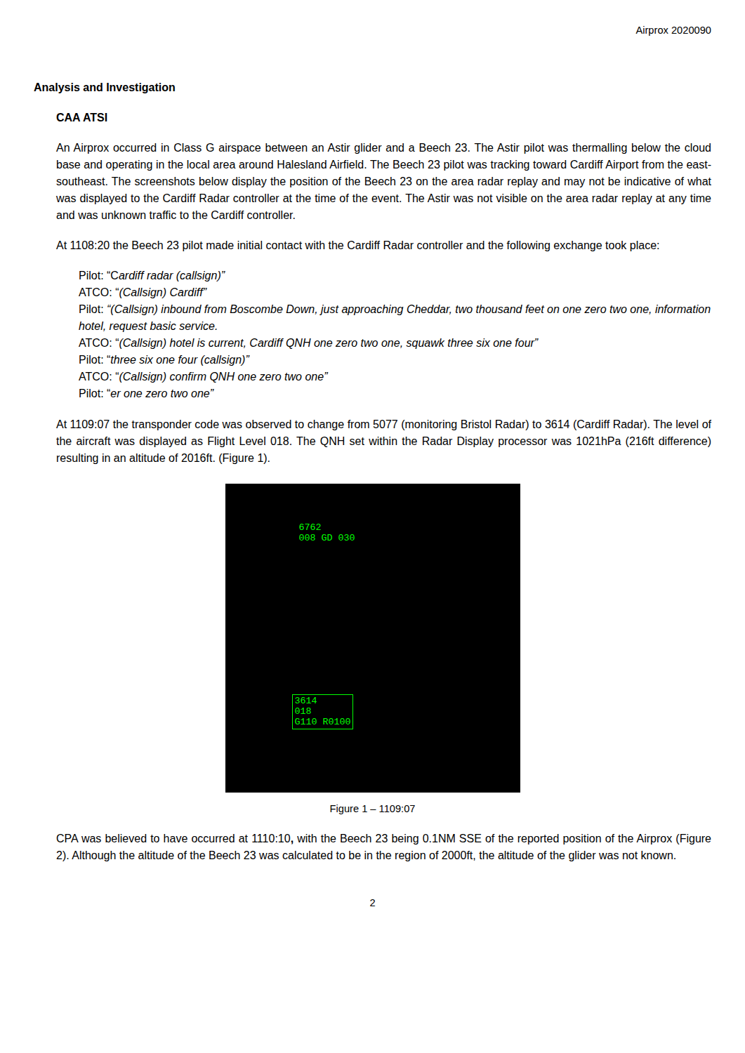Airprox 2020090
Analysis and Investigation
CAA ATSI
An Airprox occurred in Class G airspace between an Astir glider and a Beech 23. The Astir pilot was thermalling below the cloud base and operating in the local area around Halesland Airfield. The Beech 23 pilot was tracking toward Cardiff Airport from the east-southeast. The screenshots below display the position of the Beech 23 on the area radar replay and may not be indicative of what was displayed to the Cardiff Radar controller at the time of the event. The Astir was not visible on the area radar replay at any time and was unknown traffic to the Cardiff controller.
At 1108:20 the Beech 23 pilot made initial contact with the Cardiff Radar controller and the following exchange took place:
Pilot: “Cardiff radar (callsign)”
ATCO: “(Callsign) Cardiff”
Pilot: “(Callsign) inbound from Boscombe Down, just approaching Cheddar, two thousand feet on one zero two one, information hotel, request basic service.
ATCO: “(Callsign) hotel is current, Cardiff QNH one zero two one, squawk three six one four”
Pilot: “three six one four (callsign)”
ATCO: “(Callsign) confirm QNH one zero two one”
Pilot: “er one zero two one”
At 1109:07 the transponder code was observed to change from 5077 (monitoring Bristol Radar) to 3614 (Cardiff Radar). The level of the aircraft was displayed as Flight Level 018. The QNH set within the Radar Display processor was 1021hPa (216ft difference) resulting in an altitude of 2016ft. (Figure 1).
6762
008 GD 030
3614
018
G110 R0100
Figure 1 – 1109:07
CPA was believed to have occurred at 1110:10, with the Beech 23 being 0.1NM SSE of the reported position of the Airprox (Figure 2). Although the altitude of the Beech 23 was calculated to be in the region of 2000ft, the altitude of the glider was not known.
2